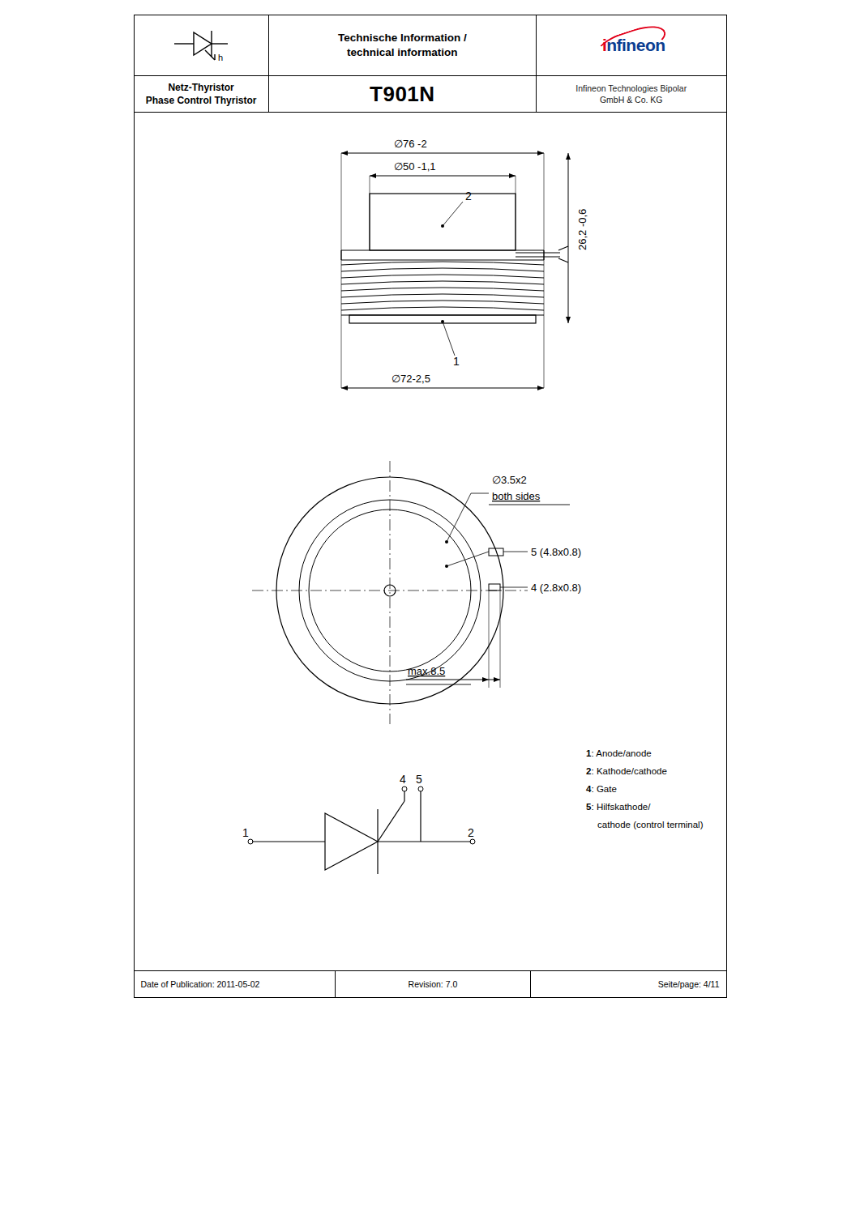| h | Technische Information / technical information | i nfineon |
| Netz-Thyristor Phase Control Thyristor | T901N | Infineon Technologies Bipolar GmbH & Co. KG |
∅76 -2 ∅50 -1,1 26,2 -0,6 2 1 ∅72-2,5 ∅3.5x2 both sides 5 (4.8x0.8) 4 (2.8x0.8) max.8.5 1 2 4 5
1: Anode/anode
2: Kathode/cathode
4: Gate
5: Hilfskathode/cathode (control terminal)
| Date of Publication: 2011-05-02 | Revision: 7.0 | Seite/page: 4/11 |